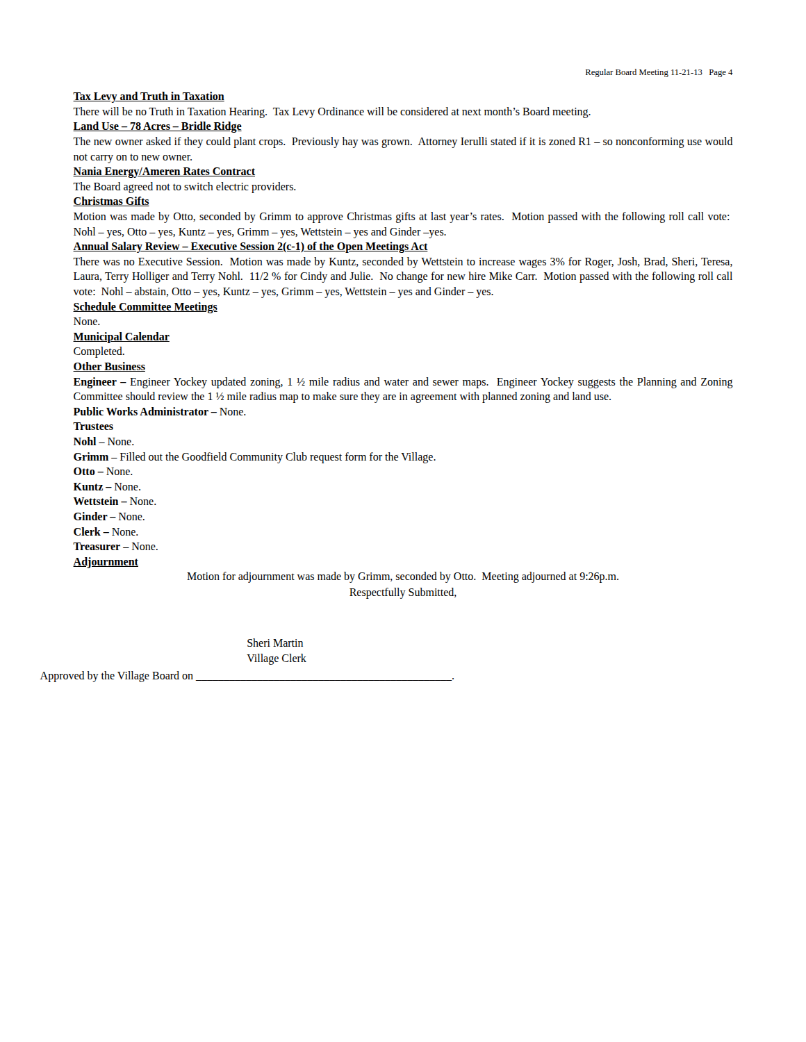Regular Board Meeting 11-21-13 Page 4
Tax Levy and Truth in Taxation
There will be no Truth in Taxation Hearing. Tax Levy Ordinance will be considered at next month’s Board meeting.
Land Use – 78 Acres – Bridle Ridge
The new owner asked if they could plant crops. Previously hay was grown. Attorney Ierulli stated if it is zoned R1 – so nonconforming use would not carry on to new owner.
Nania Energy/Ameren Rates Contract
The Board agreed not to switch electric providers.
Christmas Gifts
Motion was made by Otto, seconded by Grimm to approve Christmas gifts at last year’s rates. Motion passed with the following roll call vote: Nohl – yes, Otto – yes, Kuntz – yes, Grimm – yes, Wettstein – yes and Ginder –yes.
Annual Salary Review – Executive Session 2(c-1) of the Open Meetings Act
There was no Executive Session. Motion was made by Kuntz, seconded by Wettstein to increase wages 3% for Roger, Josh, Brad, Sheri, Teresa, Laura, Terry Holliger and Terry Nohl. 11/2 % for Cindy and Julie. No change for new hire Mike Carr. Motion passed with the following roll call vote: Nohl – abstain, Otto – yes, Kuntz – yes, Grimm – yes, Wettstein – yes and Ginder – yes.
Schedule Committee Meetings
None.
Municipal Calendar
Completed.
Other Business
Engineer – Engineer Yockey updated zoning, 1 ½ mile radius and water and sewer maps. Engineer Yockey suggests the Planning and Zoning Committee should review the 1 ½ mile radius map to make sure they are in agreement with planned zoning and land use.
Public Works Administrator – None.
Trustees
Nohl – None.
Grimm – Filled out the Goodfield Community Club request form for the Village.
Otto – None.
Kuntz – None.
Wettstein – None.
Ginder – None.
Clerk – None.
Treasurer – None.
Adjournment
Motion for adjournment was made by Grimm, seconded by Otto. Meeting adjourned at 9:26p.m.
Respectfully Submitted,
Sheri Martin
Village Clerk
Approved by the Village Board on ______________________________________________.